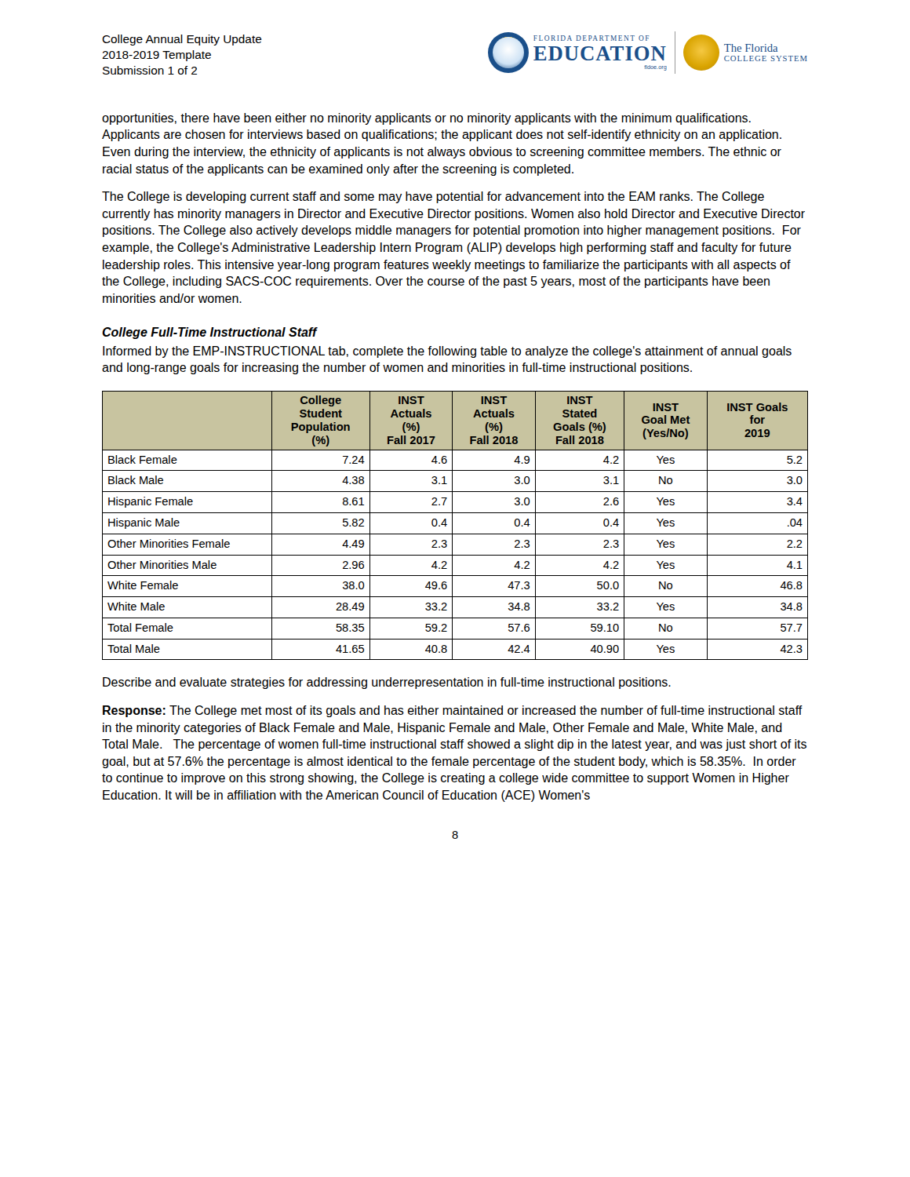College Annual Equity Update
2018-2019 Template
Submission 1 of 2
FLORIDA DEPARTMENT OF EDUCATION fldoe.org
The Florida COLLEGE SYSTEM
opportunities, there have been either no minority applicants or no minority applicants with the minimum qualifications. Applicants are chosen for interviews based on qualifications; the applicant does not self-identify ethnicity on an application. Even during the interview, the ethnicity of applicants is not always obvious to screening committee members. The ethnic or racial status of the applicants can be examined only after the screening is completed.
The College is developing current staff and some may have potential for advancement into the EAM ranks. The College currently has minority managers in Director and Executive Director positions. Women also hold Director and Executive Director positions. The College also actively develops middle managers for potential promotion into higher management positions. For example, the College's Administrative Leadership Intern Program (ALIP) develops high performing staff and faculty for future leadership roles. This intensive year-long program features weekly meetings to familiarize the participants with all aspects of the College, including SACS-COC requirements. Over the course of the past 5 years, most of the participants have been minorities and/or women.
College Full-Time Instructional Staff
Informed by the EMP-INSTRUCTIONAL tab, complete the following table to analyze the college's attainment of annual goals and long-range goals for increasing the number of women and minorities in full-time instructional positions.
| | College Student Population (%) | INST Actuals (%) Fall 2017 | INST Actuals (%) Fall 2018 | INST Stated Goals (%) Fall 2018 | INST Goal Met (Yes/No) | INST Goals for 2019 |
| --- | --- | --- | --- | --- | --- | --- |
| Black Female | 7.24 | 4.6 | 4.9 | 4.2 | Yes | 5.2 |
| Black Male | 4.38 | 3.1 | 3.0 | 3.1 | No | 3.0 |
| Hispanic Female | 8.61 | 2.7 | 3.0 | 2.6 | Yes | 3.4 |
| Hispanic Male | 5.82 | 0.4 | 0.4 | 0.4 | Yes | .04 |
| Other Minorities Female | 4.49 | 2.3 | 2.3 | 2.3 | Yes | 2.2 |
| Other Minorities Male | 2.96 | 4.2 | 4.2 | 4.2 | Yes | 4.1 |
| White Female | 38.0 | 49.6 | 47.3 | 50.0 | No | 46.8 |
| White Male | 28.49 | 33.2 | 34.8 | 33.2 | Yes | 34.8 |
| Total Female | 58.35 | 59.2 | 57.6 | 59.10 | No | 57.7 |
| Total Male | 41.65 | 40.8 | 42.4 | 40.90 | Yes | 42.3 |
Describe and evaluate strategies for addressing underrepresentation in full-time instructional positions.
Response: The College met most of its goals and has either maintained or increased the number of full-time instructional staff in the minority categories of Black Female and Male, Hispanic Female and Male, Other Female and Male, White Male, and Total Male. The percentage of women full-time instructional staff showed a slight dip in the latest year, and was just short of its goal, but at 57.6% the percentage is almost identical to the female percentage of the student body, which is 58.35%. In order to continue to improve on this strong showing, the College is creating a college wide committee to support Women in Higher Education. It will be in affiliation with the American Council of Education (ACE) Women's
8